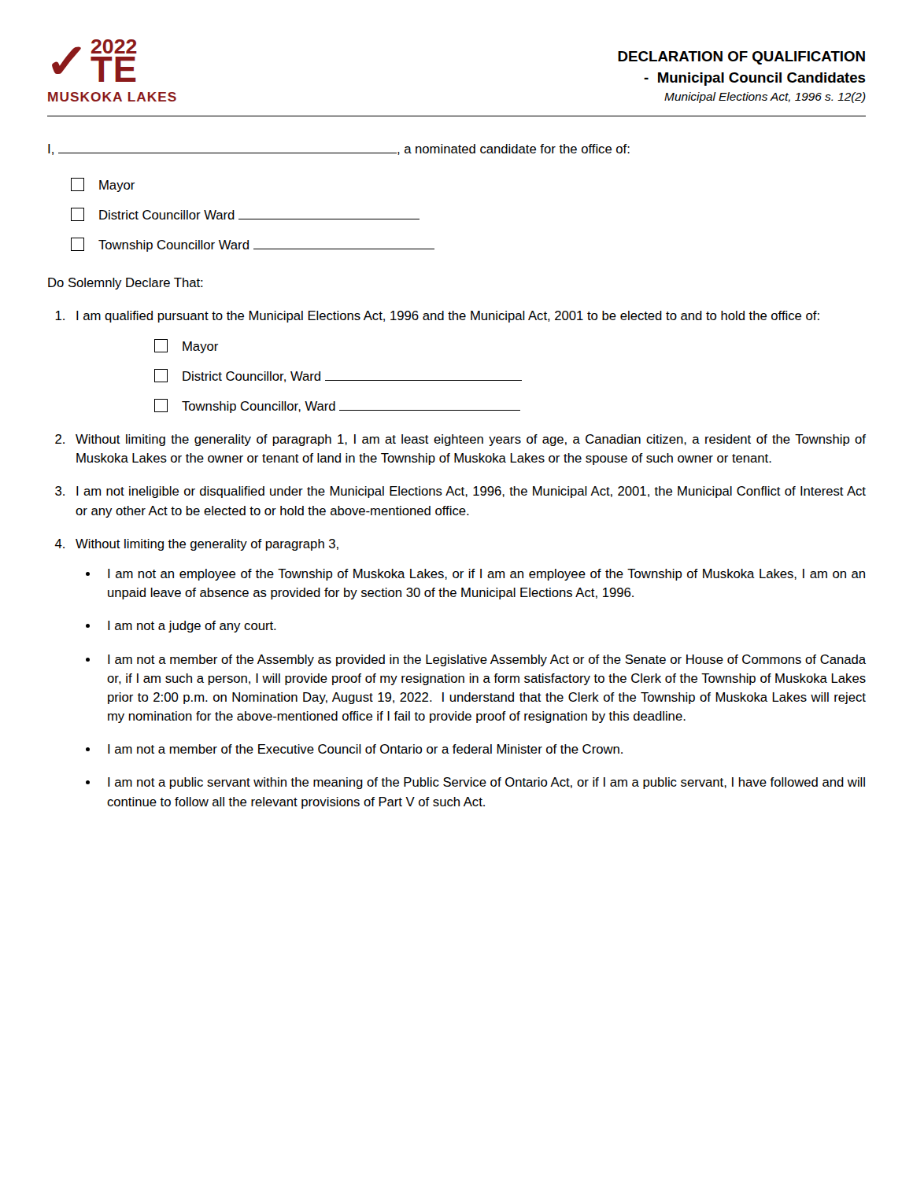✓
2022
TE
MUSKOKA LAKES
DECLARATION OF QUALIFICATION
- Municipal Council Candidates
Municipal Elections Act, 1996 s. 12(2)
I, , a nominated candidate for the office of:
Mayor
District Councillor Ward
Township Councillor Ward
Do Solemnly Declare That:
I am qualified pursuant to the Municipal Elections Act, 1996 and the Municipal Act, 2001 to be elected to and to hold the office of:
Mayor
District Councillor, Ward
Township Councillor, Ward
Without limiting the generality of paragraph 1, I am at least eighteen years of age, a Canadian citizen, a resident of the Township of Muskoka Lakes or the owner or tenant of land in the Township of Muskoka Lakes or the spouse of such owner or tenant.
I am not ineligible or disqualified under the Municipal Elections Act, 1996, the Municipal Act, 2001, the Municipal Conflict of Interest Act or any other Act to be elected to or hold the above-mentioned office.
Without limiting the generality of paragraph 3,
I am not an employee of the Township of Muskoka Lakes, or if I am an employee of the Township of Muskoka Lakes, I am on an unpaid leave of absence as provided for by section 30 of the Municipal Elections Act, 1996.
I am not a judge of any court.
I am not a member of the Assembly as provided in the Legislative Assembly Act or of the Senate or House of Commons of Canada or, if I am such a person, I will provide proof of my resignation in a form satisfactory to the Clerk of the Township of Muskoka Lakes prior to 2:00 p.m. on Nomination Day, August 19, 2022. I understand that the Clerk of the Township of Muskoka Lakes will reject my nomination for the above-mentioned office if I fail to provide proof of resignation by this deadline.
I am not a member of the Executive Council of Ontario or a federal Minister of the Crown.
I am not a public servant within the meaning of the Public Service of Ontario Act, or if I am a public servant, I have followed and will continue to follow all the relevant provisions of Part V of such Act.